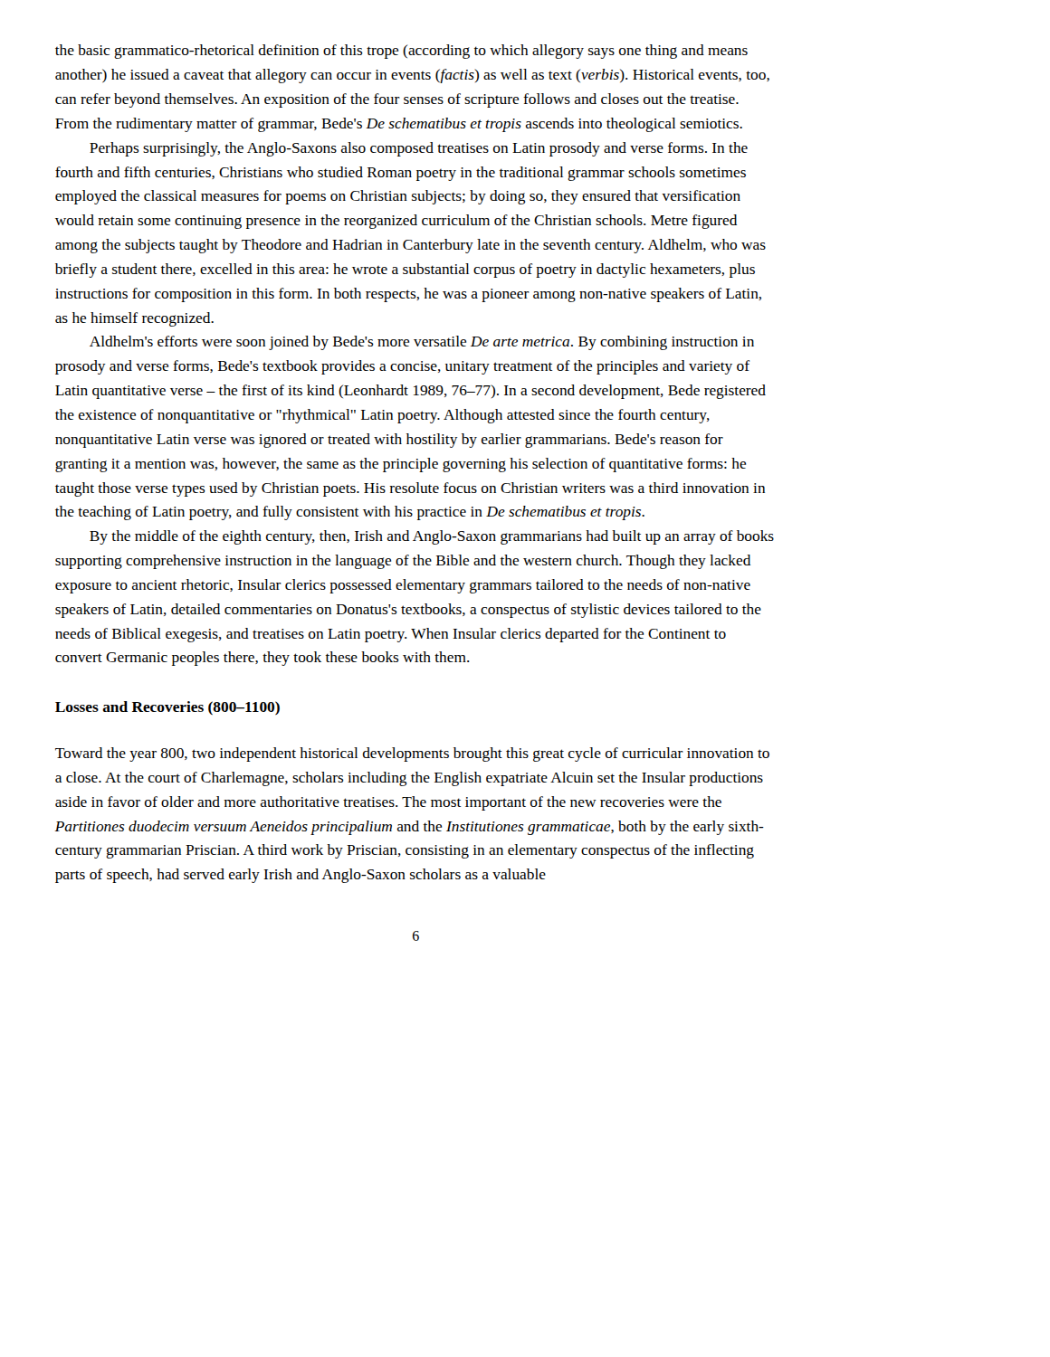the basic grammatico-rhetorical definition of this trope (according to which allegory says one thing and means another) he issued a caveat that allegory can occur in events (factis) as well as text (verbis). Historical events, too, can refer beyond themselves. An exposition of the four senses of scripture follows and closes out the treatise. From the rudimentary matter of grammar, Bede's De schematibus et tropis ascends into theological semiotics.
Perhaps surprisingly, the Anglo-Saxons also composed treatises on Latin prosody and verse forms. In the fourth and fifth centuries, Christians who studied Roman poetry in the traditional grammar schools sometimes employed the classical measures for poems on Christian subjects; by doing so, they ensured that versification would retain some continuing presence in the reorganized curriculum of the Christian schools. Metre figured among the subjects taught by Theodore and Hadrian in Canterbury late in the seventh century. Aldhelm, who was briefly a student there, excelled in this area: he wrote a substantial corpus of poetry in dactylic hexameters, plus instructions for composition in this form. In both respects, he was a pioneer among non-native speakers of Latin, as he himself recognized.
Aldhelm's efforts were soon joined by Bede's more versatile De arte metrica. By combining instruction in prosody and verse forms, Bede's textbook provides a concise, unitary treatment of the principles and variety of Latin quantitative verse – the first of its kind (Leonhardt 1989, 76–77). In a second development, Bede registered the existence of nonquantitative or "rhythmical" Latin poetry. Although attested since the fourth century, nonquantitative Latin verse was ignored or treated with hostility by earlier grammarians. Bede's reason for granting it a mention was, however, the same as the principle governing his selection of quantitative forms: he taught those verse types used by Christian poets. His resolute focus on Christian writers was a third innovation in the teaching of Latin poetry, and fully consistent with his practice in De schematibus et tropis.
By the middle of the eighth century, then, Irish and Anglo-Saxon grammarians had built up an array of books supporting comprehensive instruction in the language of the Bible and the western church. Though they lacked exposure to ancient rhetoric, Insular clerics possessed elementary grammars tailored to the needs of non-native speakers of Latin, detailed commentaries on Donatus's textbooks, a conspectus of stylistic devices tailored to the needs of Biblical exegesis, and treatises on Latin poetry. When Insular clerics departed for the Continent to convert Germanic peoples there, they took these books with them.
Losses and Recoveries (800–1100)
Toward the year 800, two independent historical developments brought this great cycle of curricular innovation to a close. At the court of Charlemagne, scholars including the English expatriate Alcuin set the Insular productions aside in favor of older and more authoritative treatises. The most important of the new recoveries were the Partitiones duodecim versuum Aeneidos principalium and the Institutiones grammaticae, both by the early sixth-century grammarian Priscian. A third work by Priscian, consisting in an elementary conspectus of the inflecting parts of speech, had served early Irish and Anglo-Saxon scholars as a valuable
6